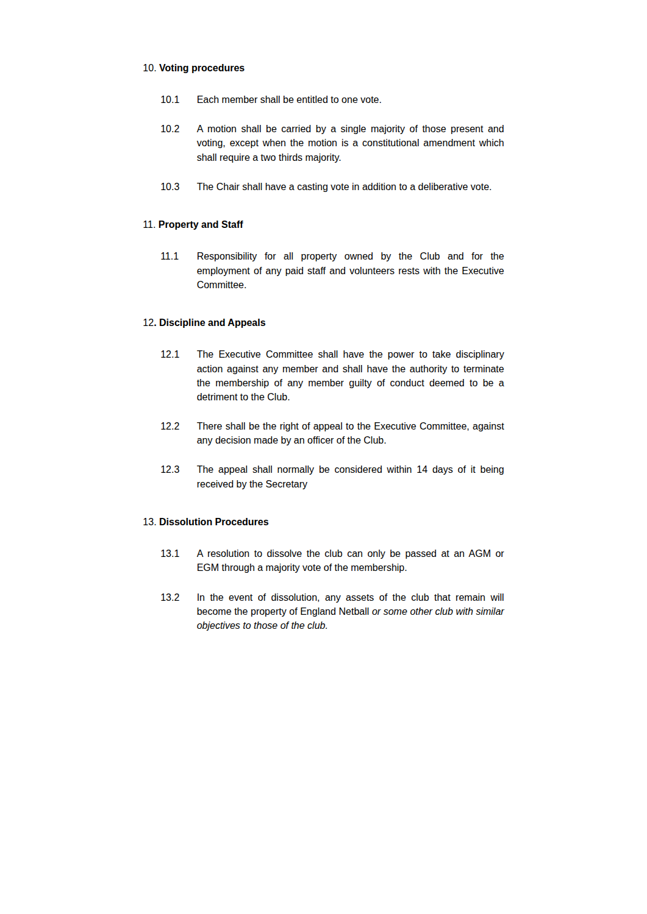10. Voting procedures
10.1 Each member shall be entitled to one vote.
10.2 A motion shall be carried by a single majority of those present and voting, except when the motion is a constitutional amendment which shall require a two thirds majority.
10.3 The Chair shall have a casting vote in addition to a deliberative vote.
11. Property and Staff
11.1 Responsibility for all property owned by the Club and for the employment of any paid staff and volunteers rests with the Executive Committee.
12. Discipline and Appeals
12.1 The Executive Committee shall have the power to take disciplinary action against any member and shall have the authority to terminate the membership of any member guilty of conduct deemed to be a detriment to the Club.
12.2 There shall be the right of appeal to the Executive Committee, against any decision made by an officer of the Club.
12.3 The appeal shall normally be considered within 14 days of it being received by the Secretary
13. Dissolution Procedures
13.1 A resolution to dissolve the club can only be passed at an AGM or EGM through a majority vote of the membership.
13.2 In the event of dissolution, any assets of the club that remain will become the property of England Netball or some other club with similar objectives to those of the club.